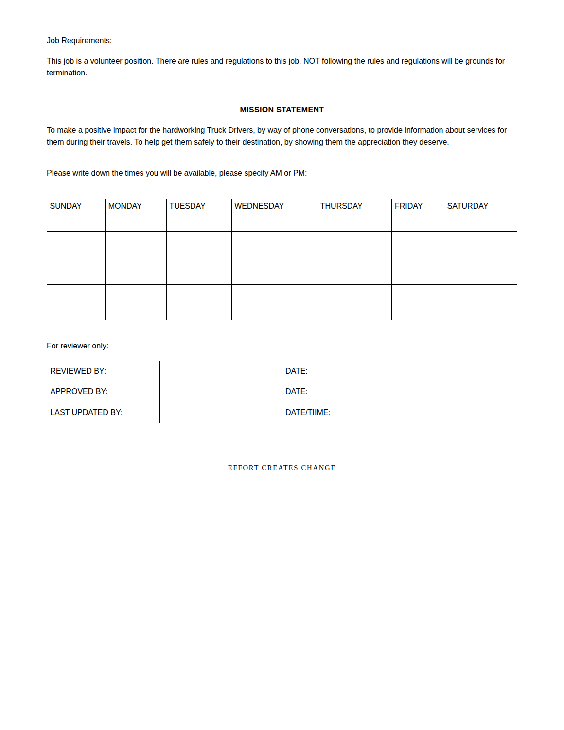Job Requirements:
This job is a volunteer position. There are rules and regulations to this job, NOT following the rules and regulations will be grounds for termination.
MISSION STATEMENT
To make a positive impact for the hardworking Truck Drivers, by way of phone conversations, to provide information about services for them during their travels. To help get them safely to their destination, by showing them the appreciation they deserve.
Please write down the times you will be available, please specify AM or PM:
| SUNDAY | MONDAY | TUESDAY | WEDNESDAY | THURSDAY | FRIDAY | SATURDAY |
| --- | --- | --- | --- | --- | --- | --- |
For reviewer only:
| REVIEWED BY: | | DATE: | |
| APPROVED BY: | | DATE: | |
| LAST UPDATED BY: | | DATE/TIIME: | |
EFFORT CREATES CHANGE